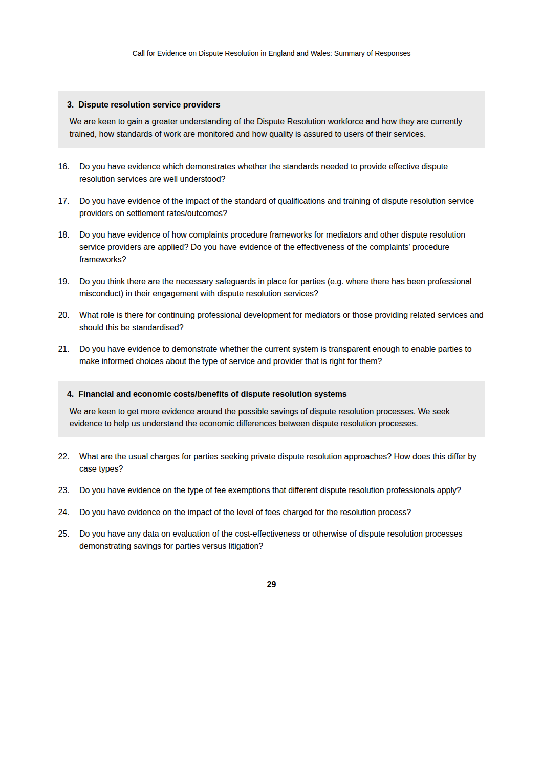Call for Evidence on Dispute Resolution in England and Wales: Summary of Responses
3. Dispute resolution service providers
We are keen to gain a greater understanding of the Dispute Resolution workforce and how they are currently trained, how standards of work are monitored and how quality is assured to users of their services.
16. Do you have evidence which demonstrates whether the standards needed to provide effective dispute resolution services are well understood?
17. Do you have evidence of the impact of the standard of qualifications and training of dispute resolution service providers on settlement rates/outcomes?
18. Do you have evidence of how complaints procedure frameworks for mediators and other dispute resolution service providers are applied? Do you have evidence of the effectiveness of the complaints' procedure frameworks?
19. Do you think there are the necessary safeguards in place for parties (e.g. where there has been professional misconduct) in their engagement with dispute resolution services?
20. What role is there for continuing professional development for mediators or those providing related services and should this be standardised?
21. Do you have evidence to demonstrate whether the current system is transparent enough to enable parties to make informed choices about the type of service and provider that is right for them?
4. Financial and economic costs/benefits of dispute resolution systems
We are keen to get more evidence around the possible savings of dispute resolution processes. We seek evidence to help us understand the economic differences between dispute resolution processes.
22. What are the usual charges for parties seeking private dispute resolution approaches? How does this differ by case types?
23. Do you have evidence on the type of fee exemptions that different dispute resolution professionals apply?
24. Do you have evidence on the impact of the level of fees charged for the resolution process?
25. Do you have any data on evaluation of the cost-effectiveness or otherwise of dispute resolution processes demonstrating savings for parties versus litigation?
29